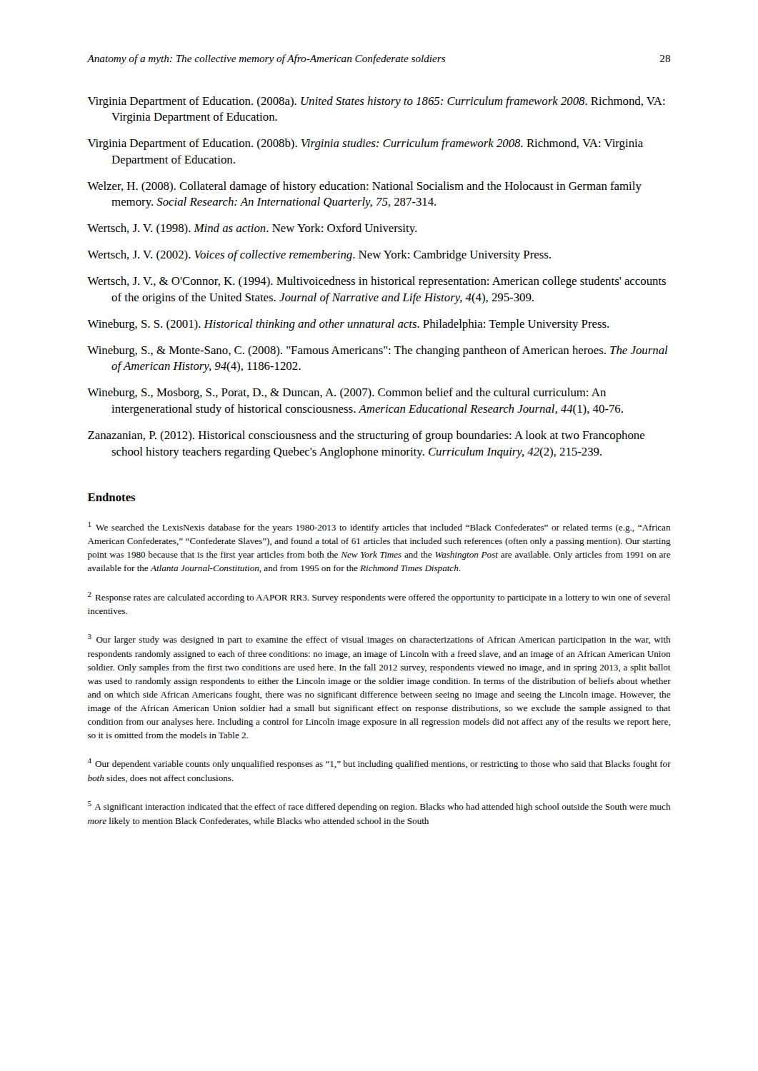Anatomy of a myth: The collective memory of Afro-American Confederate soldiers 28
Virginia Department of Education. (2008a). United States history to 1865: Curriculum framework 2008. Richmond, VA: Virginia Department of Education.
Virginia Department of Education. (2008b). Virginia studies: Curriculum framework 2008. Richmond, VA: Virginia Department of Education.
Welzer, H. (2008). Collateral damage of history education: National Socialism and the Holocaust in German family memory. Social Research: An International Quarterly, 75, 287-314.
Wertsch, J. V. (1998). Mind as action. New York: Oxford University.
Wertsch, J. V. (2002). Voices of collective remembering. New York: Cambridge University Press.
Wertsch, J. V., & O'Connor, K. (1994). Multivoicedness in historical representation: American college students' accounts of the origins of the United States. Journal of Narrative and Life History, 4(4), 295-309.
Wineburg, S. S. (2001). Historical thinking and other unnatural acts. Philadelphia: Temple University Press.
Wineburg, S., & Monte-Sano, C. (2008). "Famous Americans": The changing pantheon of American heroes. The Journal of American History, 94(4), 1186-1202.
Wineburg, S., Mosborg, S., Porat, D., & Duncan, A. (2007). Common belief and the cultural curriculum: An intergenerational study of historical consciousness. American Educational Research Journal, 44(1), 40-76.
Zanazanian, P. (2012). Historical consciousness and the structuring of group boundaries: A look at two Francophone school history teachers regarding Quebec's Anglophone minority. Curriculum Inquiry, 42(2), 215-239.
Endnotes
1 We searched the LexisNexis database for the years 1980-2013 to identify articles that included “Black Confederates” or related terms (e.g., “African American Confederates,” “Confederate Slaves”), and found a total of 61 articles that included such references (often only a passing mention). Our starting point was 1980 because that is the first year articles from both the New York Times and the Washington Post are available. Only articles from 1991 on are available for the Atlanta Journal-Constitution, and from 1995 on for the Richmond Times Dispatch.
2 Response rates are calculated according to AAPOR RR3. Survey respondents were offered the opportunity to participate in a lottery to win one of several incentives.
3 Our larger study was designed in part to examine the effect of visual images on characterizations of African American participation in the war, with respondents randomly assigned to each of three conditions: no image, an image of Lincoln with a freed slave, and an image of an African American Union soldier. Only samples from the first two conditions are used here. In the fall 2012 survey, respondents viewed no image, and in spring 2013, a split ballot was used to randomly assign respondents to either the Lincoln image or the soldier image condition. In terms of the distribution of beliefs about whether and on which side African Americans fought, there was no significant difference between seeing no image and seeing the Lincoln image. However, the image of the African American Union soldier had a small but significant effect on response distributions, so we exclude the sample assigned to that condition from our analyses here. Including a control for Lincoln image exposure in all regression models did not affect any of the results we report here, so it is omitted from the models in Table 2.
4 Our dependent variable counts only unqualified responses as “1,” but including qualified mentions, or restricting to those who said that Blacks fought for both sides, does not affect conclusions.
5 A significant interaction indicated that the effect of race differed depending on region. Blacks who had attended high school outside the South were much more likely to mention Black Confederates, while Blacks who attended school in the South